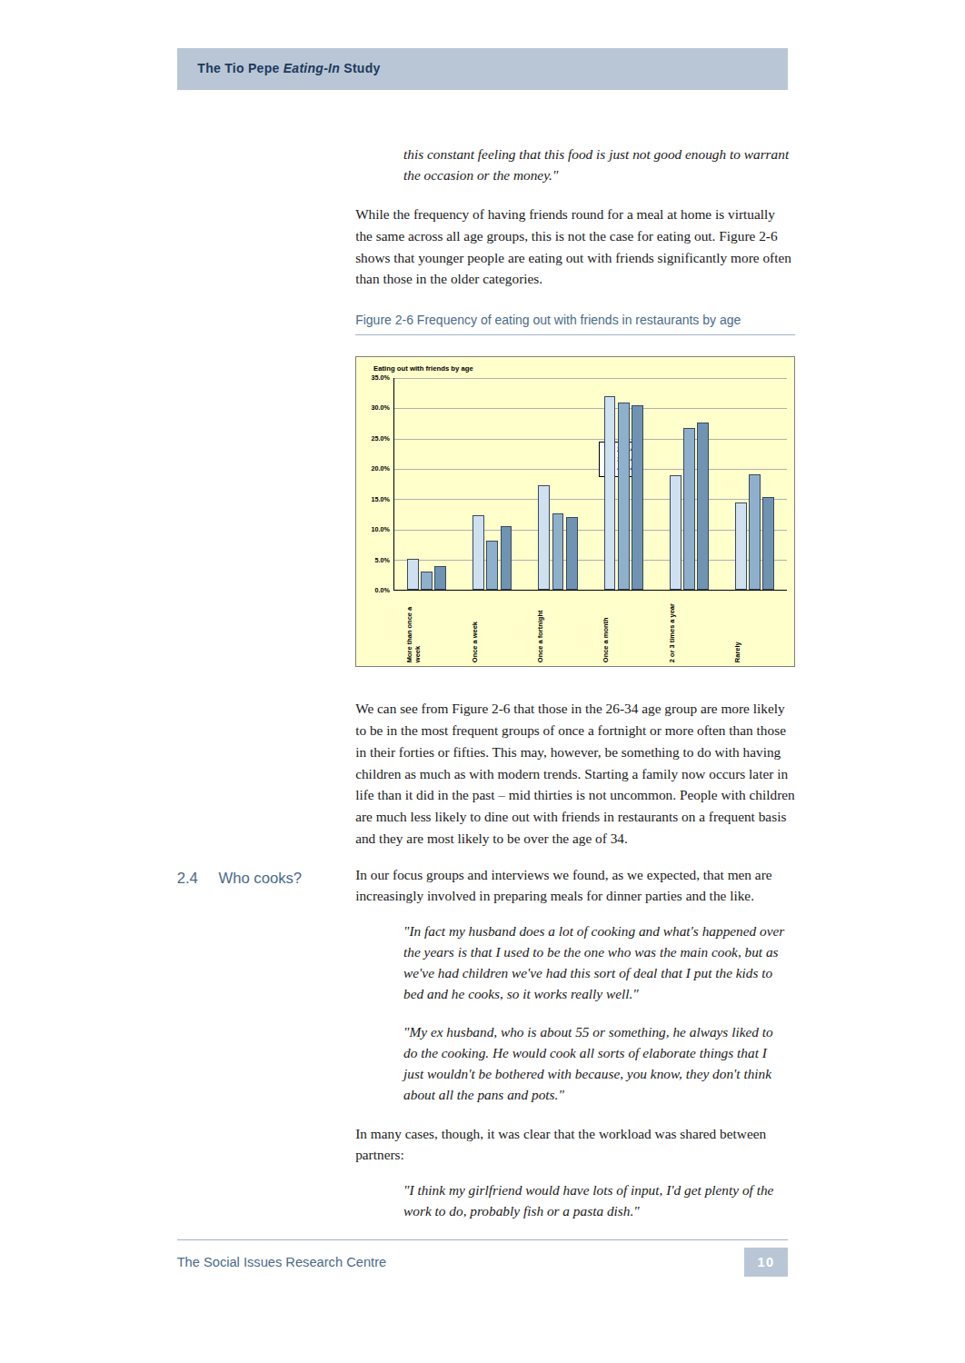The Tio Pepe Eating-In Study
this constant feeling that this food is just not good enough to warrant the occasion or the money."
While the frequency of having friends round for a meal at home is virtually the same across all age groups, this is not the case for eating out. Figure 2-6 shows that younger people are eating out with friends significantly more often than those in the older categories.
Figure 2-6 Frequency of eating out with friends in restaurants by age
Eating out with friends by age
35.0%
30.0%
25.0%
20.0%
15.0%
10.0%
5.0%
0.0%
25-34
35-44
45-64
More than once a week
Once a week
Once a fortnight
Once a month
2 or 3 times a year
Rarely
We can see from Figure 2-6 that those in the 26-34 age group are more likely to be in the most frequent groups of once a fortnight or more often than those in their forties or fifties. This may, however, be something to do with having children as much as with modern trends. Starting a family now occurs later in life than it did in the past – mid thirties is not uncommon. People with children are much less likely to dine out with friends in restaurants on a frequent basis and they are most likely to be over the age of 34.
2.4 Who cooks?
In our focus groups and interviews we found, as we expected, that men are increasingly involved in preparing meals for dinner parties and the like.
"In fact my husband does a lot of cooking and what's happened over the years is that I used to be the one who was the main cook, but as we've had children we've had this sort of deal that I put the kids to bed and he cooks, so it works really well."
"My ex husband, who is about 55 or something, he always liked to do the cooking. He would cook all sorts of elaborate things that I just wouldn't be bothered with because, you know, they don't think about all the pans and pots."
In many cases, though, it was clear that the workload was shared between partners:
"I think my girlfriend would have lots of input, I'd get plenty of the work to do, probably fish or a pasta dish."
The Social Issues Research Centre
10